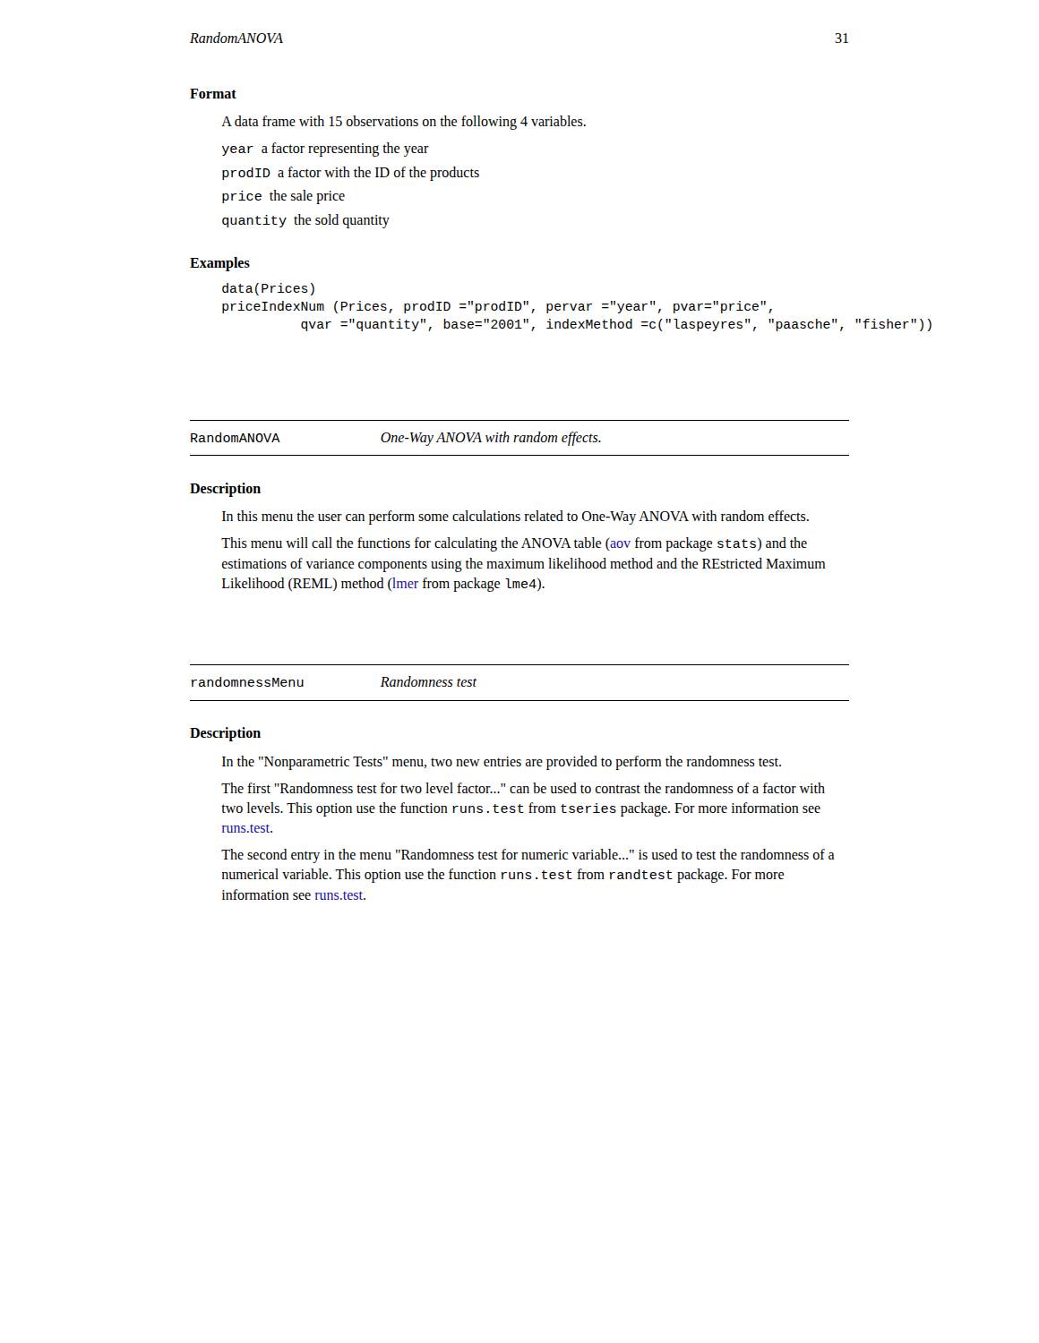RandomANOVA 31
Format
A data frame with 15 observations on the following 4 variables.
year
a factor representing the year
prodID
a factor with the ID of the products
price
the sale price
quantity
the sold quantity
Examples
data(Prices)
priceIndexNum (Prices, prodID ="prodID", pervar ="year", pvar="price",
          qvar ="quantity", base="2001", indexMethod =c("laspeyres", "paasche", "fisher"))
RandomANOVA One-Way ANOVA with random effects.
Description
In this menu the user can perform some calculations related to One-Way ANOVA with random effects.
This menu will call the functions for calculating the ANOVA table (aov from package stats) and the estimations of variance components using the maximum likelihood method and the REstricted Maximum Likelihood (REML) method (lmer from package lme4).
randomnessMenu Randomness test
Description
In the "Nonparametric Tests" menu, two new entries are provided to perform the randomness test.
The first "Randomness test for two level factor..." can be used to contrast the randomness of a factor with two levels. This option use the function runs.test from tseries package. For more information see runs.test.
The second entry in the menu "Randomness test for numeric variable..." is used to test the randomness of a numerical variable. This option use the function runs.test from randtest package. For more information see runs.test.